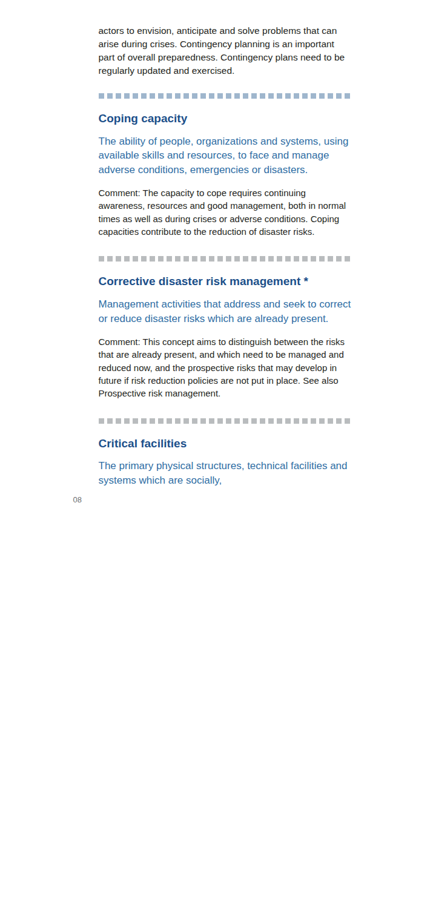actors to envision, anticipate and solve problems that can arise during crises. Contingency planning is an important part of overall preparedness. Contingency plans need to be regularly updated and exercised.
Coping capacity
The ability of people, organizations and systems, using available skills and resources, to face and manage adverse conditions, emergencies or disasters.
Comment: The capacity to cope requires continuing awareness, resources and good management, both in normal times as well as during crises or adverse conditions. Coping capacities contribute to the reduction of disaster risks.
Corrective disaster risk management *
Management activities that address and seek to correct or reduce disaster risks which are already present.
Comment: This concept aims to distinguish between the risks that are already present, and which need to be managed and reduced now, and the prospective risks that may develop in future if risk reduction policies are not put in place. See also Prospective risk management.
Critical facilities
The primary physical structures, technical facilities and systems which are socially,
08